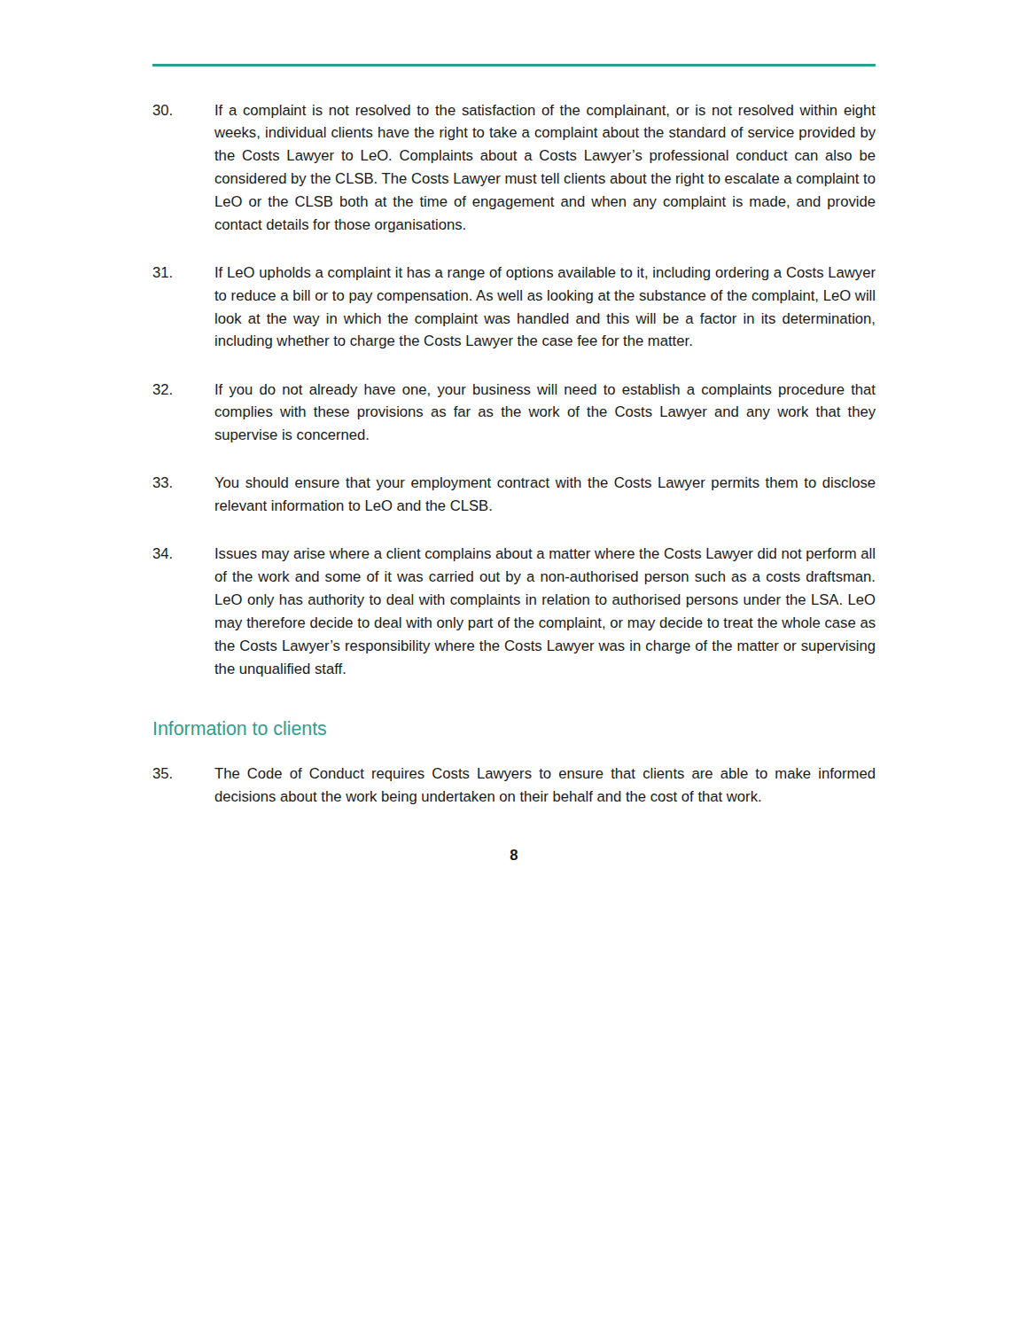30. If a complaint is not resolved to the satisfaction of the complainant, or is not resolved within eight weeks, individual clients have the right to take a complaint about the standard of service provided by the Costs Lawyer to LeO. Complaints about a Costs Lawyer’s professional conduct can also be considered by the CLSB. The Costs Lawyer must tell clients about the right to escalate a complaint to LeO or the CLSB both at the time of engagement and when any complaint is made, and provide contact details for those organisations.
31. If LeO upholds a complaint it has a range of options available to it, including ordering a Costs Lawyer to reduce a bill or to pay compensation. As well as looking at the substance of the complaint, LeO will look at the way in which the complaint was handled and this will be a factor in its determination, including whether to charge the Costs Lawyer the case fee for the matter.
32. If you do not already have one, your business will need to establish a complaints procedure that complies with these provisions as far as the work of the Costs Lawyer and any work that they supervise is concerned.
33. You should ensure that your employment contract with the Costs Lawyer permits them to disclose relevant information to LeO and the CLSB.
34. Issues may arise where a client complains about a matter where the Costs Lawyer did not perform all of the work and some of it was carried out by a non-authorised person such as a costs draftsman. LeO only has authority to deal with complaints in relation to authorised persons under the LSA. LeO may therefore decide to deal with only part of the complaint, or may decide to treat the whole case as the Costs Lawyer’s responsibility where the Costs Lawyer was in charge of the matter or supervising the unqualified staff.
Information to clients
35. The Code of Conduct requires Costs Lawyers to ensure that clients are able to make informed decisions about the work being undertaken on their behalf and the cost of that work.
8